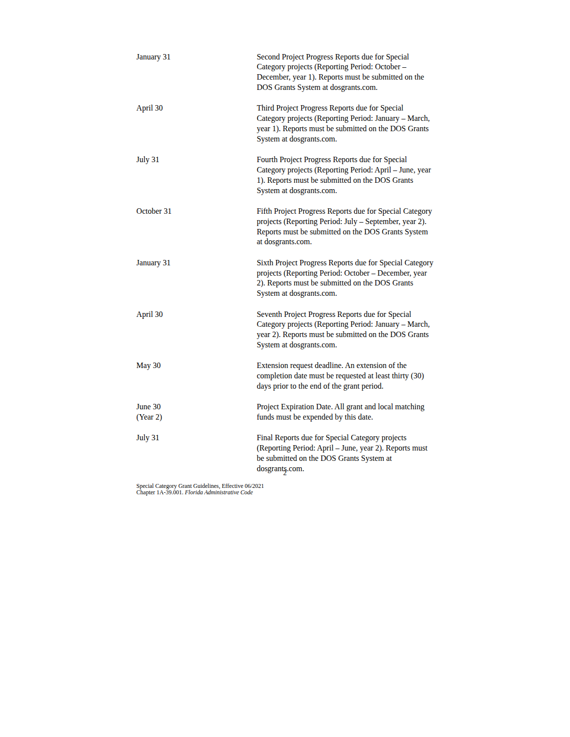| January 31 | Second Project Progress Reports due for Special Category projects (Reporting Period: October – December, year 1). Reports must be submitted on the DOS Grants System at dosgrants.com. |
| April 30 | Third Project Progress Reports due for Special Category projects (Reporting Period: January – March, year 1). Reports must be submitted on the DOS Grants System at dosgrants.com. |
| July 31 | Fourth Project Progress Reports due for Special Category projects (Reporting Period: April – June, year 1). Reports must be submitted on the DOS Grants System at dosgrants.com. |
| October 31 | Fifth Project Progress Reports due for Special Category projects (Reporting Period: July – September, year 2). Reports must be submitted on the DOS Grants System at dosgrants.com. |
| January 31 | Sixth Project Progress Reports due for Special Category projects (Reporting Period: October – December, year 2). Reports must be submitted on the DOS Grants System at dosgrants.com. |
| April 30 | Seventh Project Progress Reports due for Special Category projects (Reporting Period: January – March, year 2). Reports must be submitted on the DOS Grants System at dosgrants.com. |
| May 30 | Extension request deadline. An extension of the completion date must be requested at least thirty (30) days prior to the end of the grant period. |
| June 30 (Year 2) | Project Expiration Date. All grant and local matching funds must be expended by this date. |
| July 31 | Final Reports due for Special Category projects (Reporting Period: April – June, year 2). Reports must be submitted on the DOS Grants System at dosgrants.com. |
2
Special Category Grant Guidelines, Effective 06/2021
Chapter 1A-39.001. Florida Administrative Code